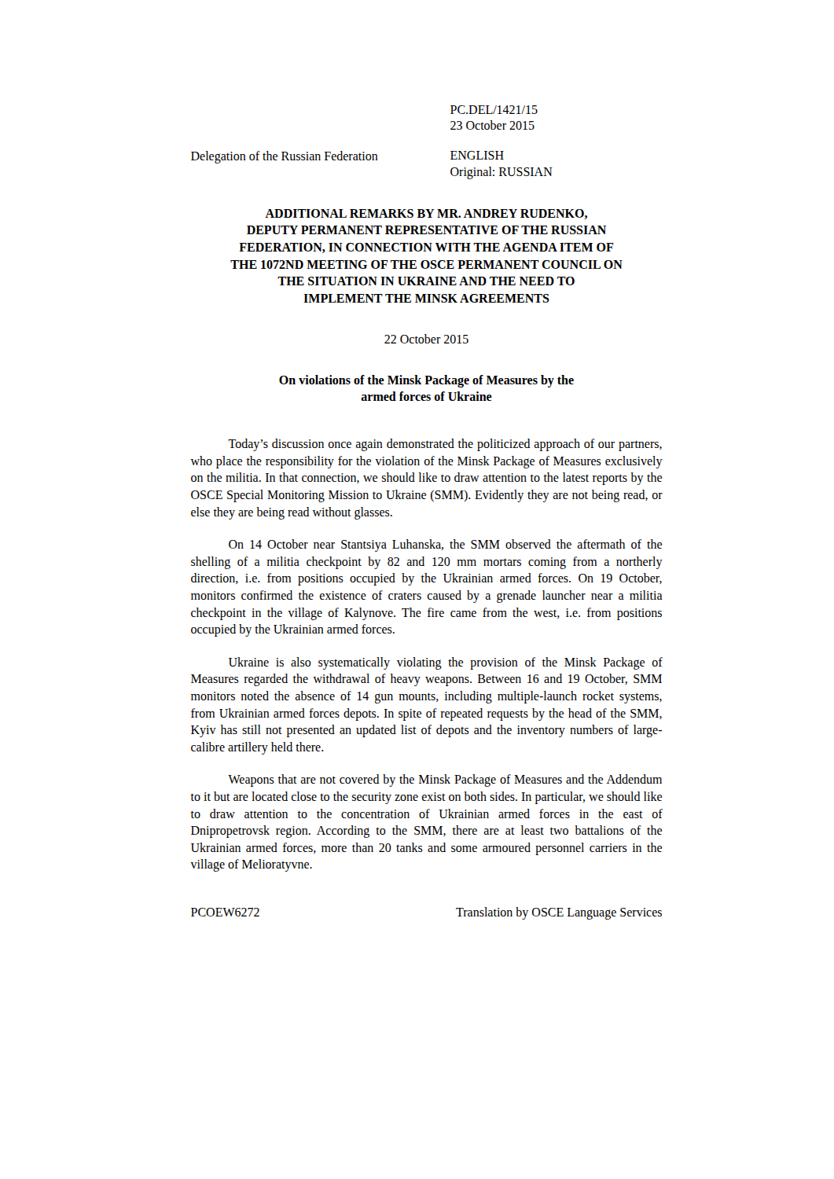PC.DEL/1421/15
23 October 2015
ENGLISH
Original: RUSSIAN
Delegation of the Russian Federation
Additional remarks by Mr. Andrey Rudenko,
Deputy Permanent Representative of the Russian
Federation, in connection with the agenda item of
the 1072nd meeting of the OSCE Permanent Council on
the situation in Ukraine and the need to
implement the Minsk agreements
22 October 2015
On violations of the Minsk Package of Measures by the
armed forces of Ukraine
Today’s discussion once again demonstrated the politicized approach of our partners, who place the responsibility for the violation of the Minsk Package of Measures exclusively on the militia. In that connection, we should like to draw attention to the latest reports by the OSCE Special Monitoring Mission to Ukraine (SMM). Evidently they are not being read, or else they are being read without glasses.
On 14 October near Stantsiya Luhanska, the SMM observed the aftermath of the shelling of a militia checkpoint by 82 and 120 mm mortars coming from a northerly direction, i.e. from positions occupied by the Ukrainian armed forces. On 19 October, monitors confirmed the existence of craters caused by a grenade launcher near a militia checkpoint in the village of Kalynove. The fire came from the west, i.e. from positions occupied by the Ukrainian armed forces.
Ukraine is also systematically violating the provision of the Minsk Package of Measures regarded the withdrawal of heavy weapons. Between 16 and 19 October, SMM monitors noted the absence of 14 gun mounts, including multiple-launch rocket systems, from Ukrainian armed forces depots. In spite of repeated requests by the head of the SMM, Kyiv has still not presented an updated list of depots and the inventory numbers of large-calibre artillery held there.
Weapons that are not covered by the Minsk Package of Measures and the Addendum to it but are located close to the security zone exist on both sides. In particular, we should like to draw attention to the concentration of Ukrainian armed forces in the east of Dnipropetrovsk region. According to the SMM, there are at least two battalions of the Ukrainian armed forces, more than 20 tanks and some armoured personnel carriers in the village of Melioratyvne.
PCOEW6272
Translation by OSCE Language Services